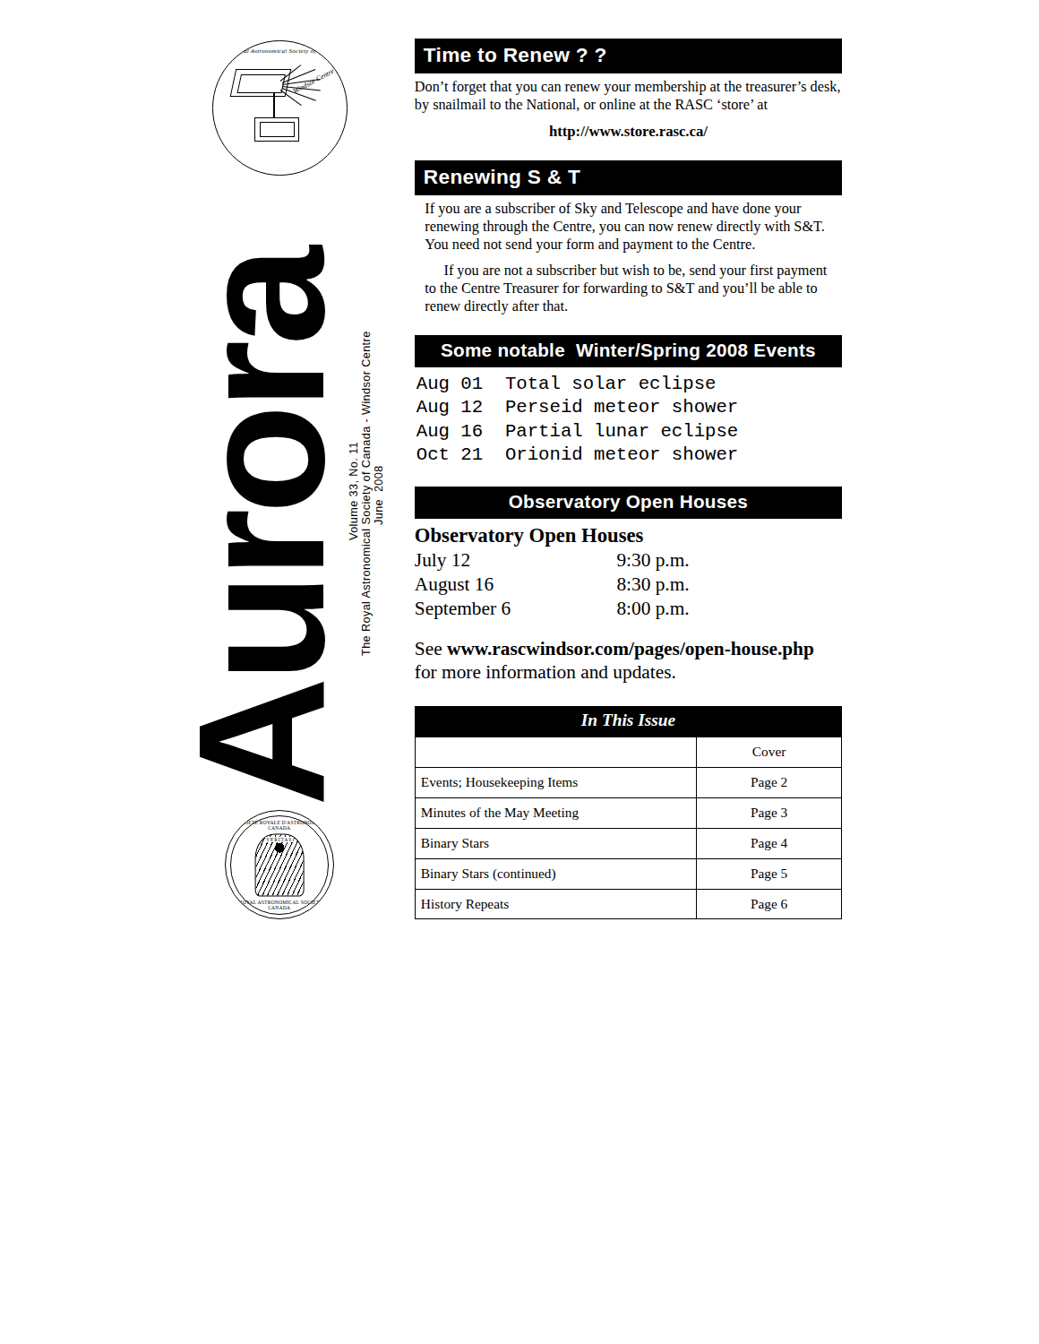The Royal Astronomical Society of Canada
Windsor Centre
Aurora
Volume 33, No. 11 The Royal Astronomical Society of Canada - Windsor Centre June 2008
LA SOCIÉTÉ ROYALE D'ASTRONOMIE DU CANADA
VERITAS
THE ROYAL ASTRONOMICAL SOCIETY OF CANADA
Time to Renew ? ?
Don’t forget that you can renew your membership at the treasurer’s desk, by snailmail to the National, or online at the RASC ‘store’ at
http://www.store.rasc.ca/
Renewing S & T
If you are a subscriber of Sky and Telescope and have done your renewing through the Centre, you can now renew directly with S&T. You need not send your form and payment to the Centre.
If you are not a subscriber but wish to be, send your first payment to the Centre Treasurer for forwarding to S&T and you’ll be able to renew directly after that.
Some notable Winter/Spring 2008 Events
Aug 01 Total solar eclipse Aug 12 Perseid meteor shower Aug 16 Partial lunar eclipse Oct 21 Orionid meteor shower
Observatory Open Houses
Observatory Open Houses
| July 12 | 9:30 p.m. |
| August 16 | 8:30 p.m. |
| September 6 | 8:00 p.m. |
See www.rascwindsor.com/pages/open-house.php
for more information and updates.
In This Issue
| | Cover |
| Events; Housekeeping Items | Page 2 |
| Minutes of the May Meeting | Page 3 |
| Binary Stars | Page 4 |
| Binary Stars (continued) | Page 5 |
| History Repeats | Page 6 |